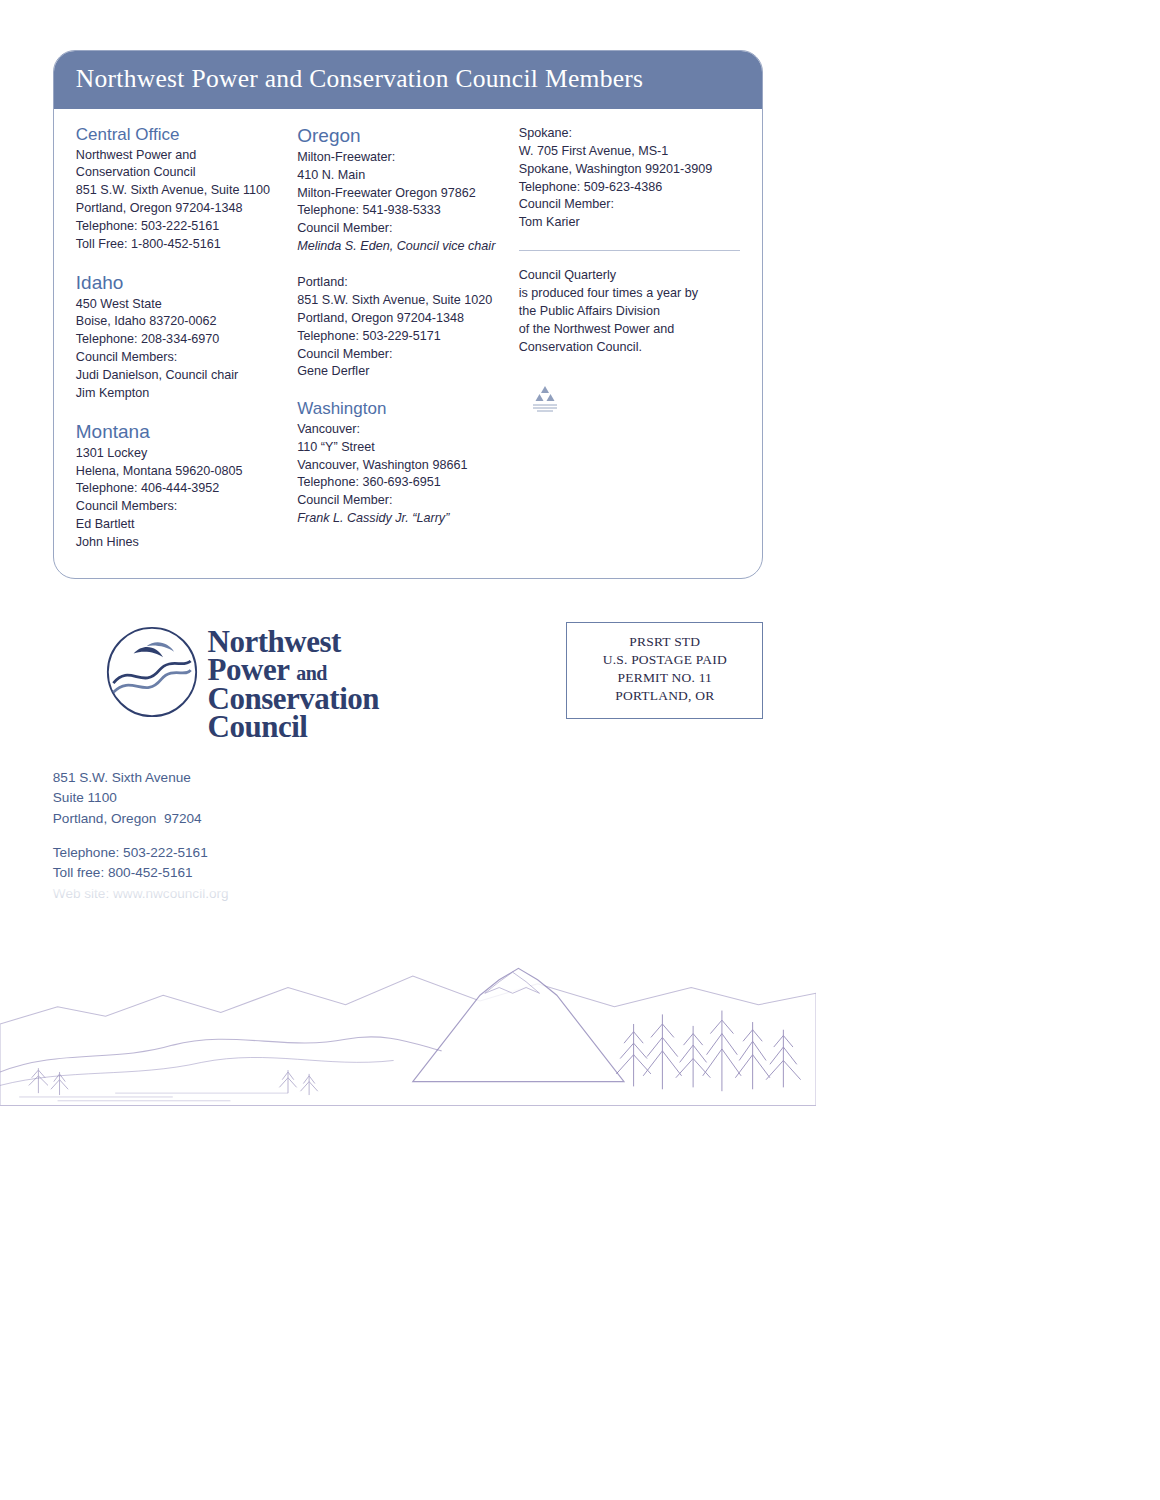Northwest Power and Conservation Council Members
Central Office
Northwest Power and
Conservation Council
851 S.W. Sixth Avenue, Suite 1100
Portland, Oregon 97204-1348
Telephone: 503-222-5161
Toll Free: 1-800-452-5161
Idaho
450 West State
Boise, Idaho 83720-0062
Telephone: 208-334-6970
Council Members:
Judi Danielson, Council chair
Jim Kempton
Montana
1301 Lockey
Helena, Montana 59620-0805
Telephone: 406-444-3952
Council Members:
Ed Bartlett
John Hines
Oregon
Milton-Freewater:
410 N. Main
Milton-Freewater Oregon 97862
Telephone: 541-938-5333
Council Member:
Melinda S. Eden, Council vice chair
Portland:
851 S.W. Sixth Avenue, Suite 1020
Portland, Oregon 97204-1348
Telephone: 503-229-5171
Council Member:
Gene Derfler
Washington
Vancouver:
110 “Y” Street
Vancouver, Washington 98661
Telephone: 360-693-6951
Council Member:
Frank L. Cassidy Jr. “Larry”
Spokane:
W. 705 First Avenue, MS-1
Spokane, Washington 99201-3909
Telephone: 509-623-4386
Council Member:
Tom Karier
Council Quarterly
is produced four times a year by
the Public Affairs Division
of the Northwest Power and
Conservation Council.
Northwest
Power and
Conservation
Council
PRSRT STD
U.S. POSTAGE PAID
PERMIT NO. 11
PORTLAND, OR
851 S.W. Sixth Avenue
Suite 1100
Portland, Oregon 97204
Telephone: 503-222-5161
Toll free: 800-452-5161
Web site: www.nwcouncil.org